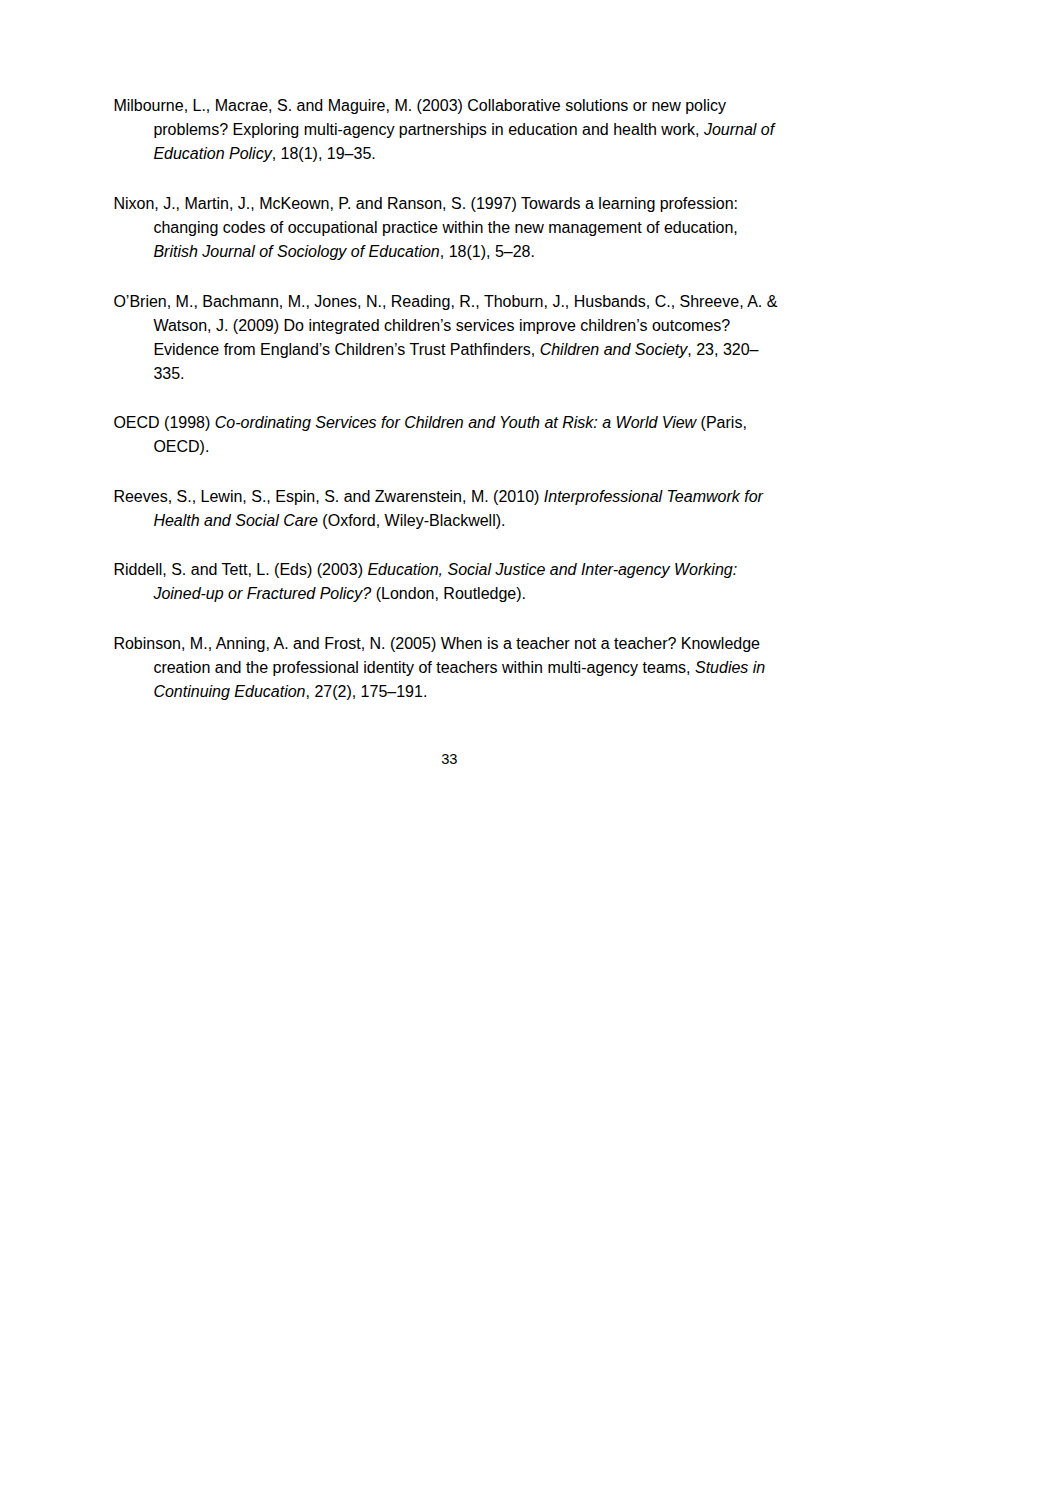Milbourne, L., Macrae, S. and Maguire, M. (2003) Collaborative solutions or new policy problems? Exploring multi-agency partnerships in education and health work, Journal of Education Policy, 18(1), 19–35.
Nixon, J., Martin, J., McKeown, P. and Ranson, S. (1997) Towards a learning profession: changing codes of occupational practice within the new management of education, British Journal of Sociology of Education, 18(1), 5–28.
O’Brien, M., Bachmann, M., Jones, N., Reading, R., Thoburn, J., Husbands, C., Shreeve, A. & Watson, J. (2009) Do integrated children’s services improve children’s outcomes? Evidence from England’s Children’s Trust Pathfinders, Children and Society, 23, 320–335.
OECD (1998) Co-ordinating Services for Children and Youth at Risk: a World View (Paris, OECD).
Reeves, S., Lewin, S., Espin, S. and Zwarenstein, M. (2010) Interprofessional Teamwork for Health and Social Care (Oxford, Wiley-Blackwell).
Riddell, S. and Tett, L. (Eds) (2003) Education, Social Justice and Inter-agency Working: Joined-up or Fractured Policy? (London, Routledge).
Robinson, M., Anning, A. and Frost, N. (2005) When is a teacher not a teacher? Knowledge creation and the professional identity of teachers within multi-agency teams, Studies in Continuing Education, 27(2), 175–191.
33